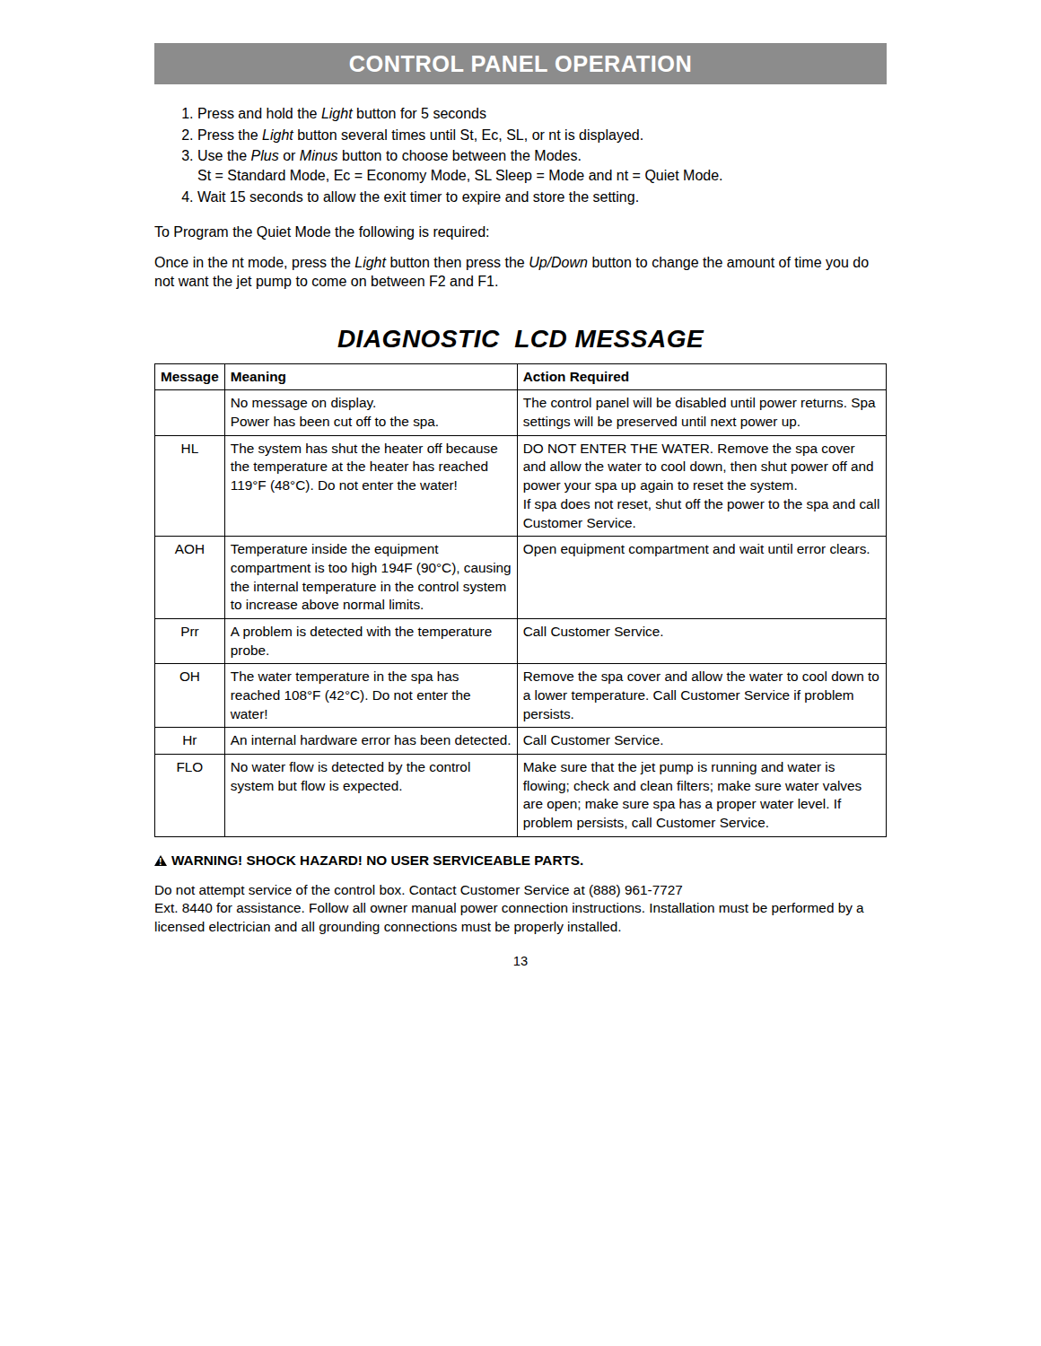CONTROL PANEL OPERATION
Press and hold the Light button for 5 seconds
Press the Light button several times until St, Ec, SL, or nt is displayed.
Use the Plus or Minus button to choose between the Modes. St = Standard Mode, Ec = Economy Mode, SL Sleep = Mode and nt = Quiet Mode.
Wait 15 seconds to allow the exit timer to expire and store the setting.
To Program the Quiet Mode the following is required:
Once in the nt mode, press the Light button then press the Up/Down button to change the amount of time you do not want the jet pump to come on between F2 and F1.
DIAGNOSTIC LCD MESSAGE
| Message | Meaning | Action Required |
| --- | --- | --- |
| | No message on display. Power has been cut off to the spa. | The control panel will be disabled until power returns. Spa settings will be preserved until next power up. |
| HL | The system has shut the heater off because the temperature at the heater has reached 119°F (48°C). Do not enter the water! | DO NOT ENTER THE WATER. Remove the spa cover and allow the water to cool down, then shut power off and power your spa up again to reset the system. If spa does not reset, shut off the power to the spa and call Customer Service. |
| AOH | Temperature inside the equipment compartment is too high 194F (90°C), causing the internal temperature in the control system to increase above normal limits. | Open equipment compartment and wait until error clears. |
| Prr | A problem is detected with the temperature probe. | Call Customer Service. |
| OH | The water temperature in the spa has reached 108°F (42°C). Do not enter the water! | Remove the spa cover and allow the water to cool down to a lower temperature. Call Customer Service if problem persists. |
| Hr | An internal hardware error has been detected. | Call Customer Service. |
| FLO | No water flow is detected by the control system but flow is expected. | Make sure that the jet pump is running and water is flowing; check and clean filters; make sure water valves are open; make sure spa has a proper water level. If problem persists, call Customer Service. |
WARNING! SHOCK HAZARD! NO USER SERVICEABLE PARTS.
Do not attempt service of the control box. Contact Customer Service at (888) 961-7727
Ext. 8440 for assistance. Follow all owner manual power connection instructions. Installation must be performed by a licensed electrician and all grounding connections must be properly installed.
13